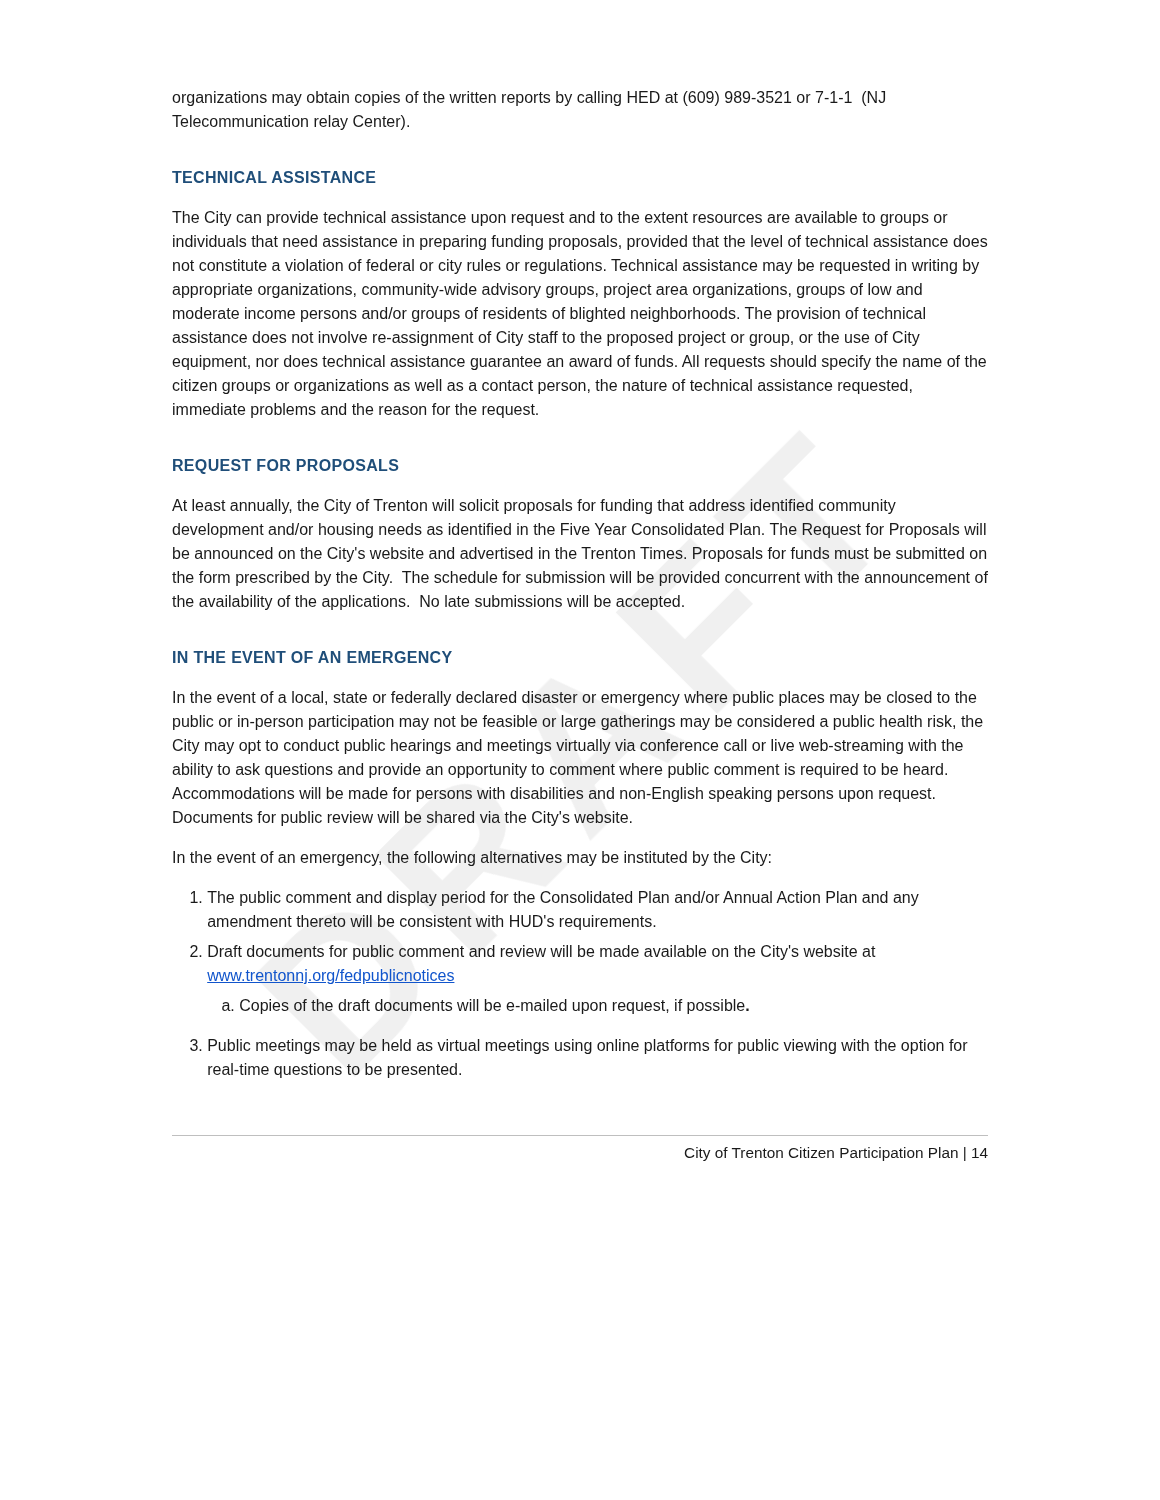organizations may obtain copies of the written reports by calling HED at (609) 989-3521 or 7-1-1 (NJ Telecommunication relay Center).
Technical Assistance
The City can provide technical assistance upon request and to the extent resources are available to groups or individuals that need assistance in preparing funding proposals, provided that the level of technical assistance does not constitute a violation of federal or city rules or regulations. Technical assistance may be requested in writing by appropriate organizations, community-wide advisory groups, project area organizations, groups of low and moderate income persons and/or groups of residents of blighted neighborhoods. The provision of technical assistance does not involve re-assignment of City staff to the proposed project or group, or the use of City equipment, nor does technical assistance guarantee an award of funds. All requests should specify the name of the citizen groups or organizations as well as a contact person, the nature of technical assistance requested, immediate problems and the reason for the request.
Request for Proposals
At least annually, the City of Trenton will solicit proposals for funding that address identified community development and/or housing needs as identified in the Five Year Consolidated Plan. The Request for Proposals will be announced on the City's website and advertised in the Trenton Times. Proposals for funds must be submitted on the form prescribed by the City. The schedule for submission will be provided concurrent with the announcement of the availability of the applications. No late submissions will be accepted.
In the Event of an Emergency
In the event of a local, state or federally declared disaster or emergency where public places may be closed to the public or in-person participation may not be feasible or large gatherings may be considered a public health risk, the City may opt to conduct public hearings and meetings virtually via conference call or live web-streaming with the ability to ask questions and provide an opportunity to comment where public comment is required to be heard. Accommodations will be made for persons with disabilities and non-English speaking persons upon request. Documents for public review will be shared via the City's website.
In the event of an emergency, the following alternatives may be instituted by the City:
The public comment and display period for the Consolidated Plan and/or Annual Action Plan and any amendment thereto will be consistent with HUD's requirements.
Draft documents for public comment and review will be made available on the City's website at www.trentonnj.org/fedpublicnotices
Copies of the draft documents will be e-mailed upon request, if possible.
Public meetings may be held as virtual meetings using online platforms for public viewing with the option for real-time questions to be presented.
City of Trenton Citizen Participation Plan | 14